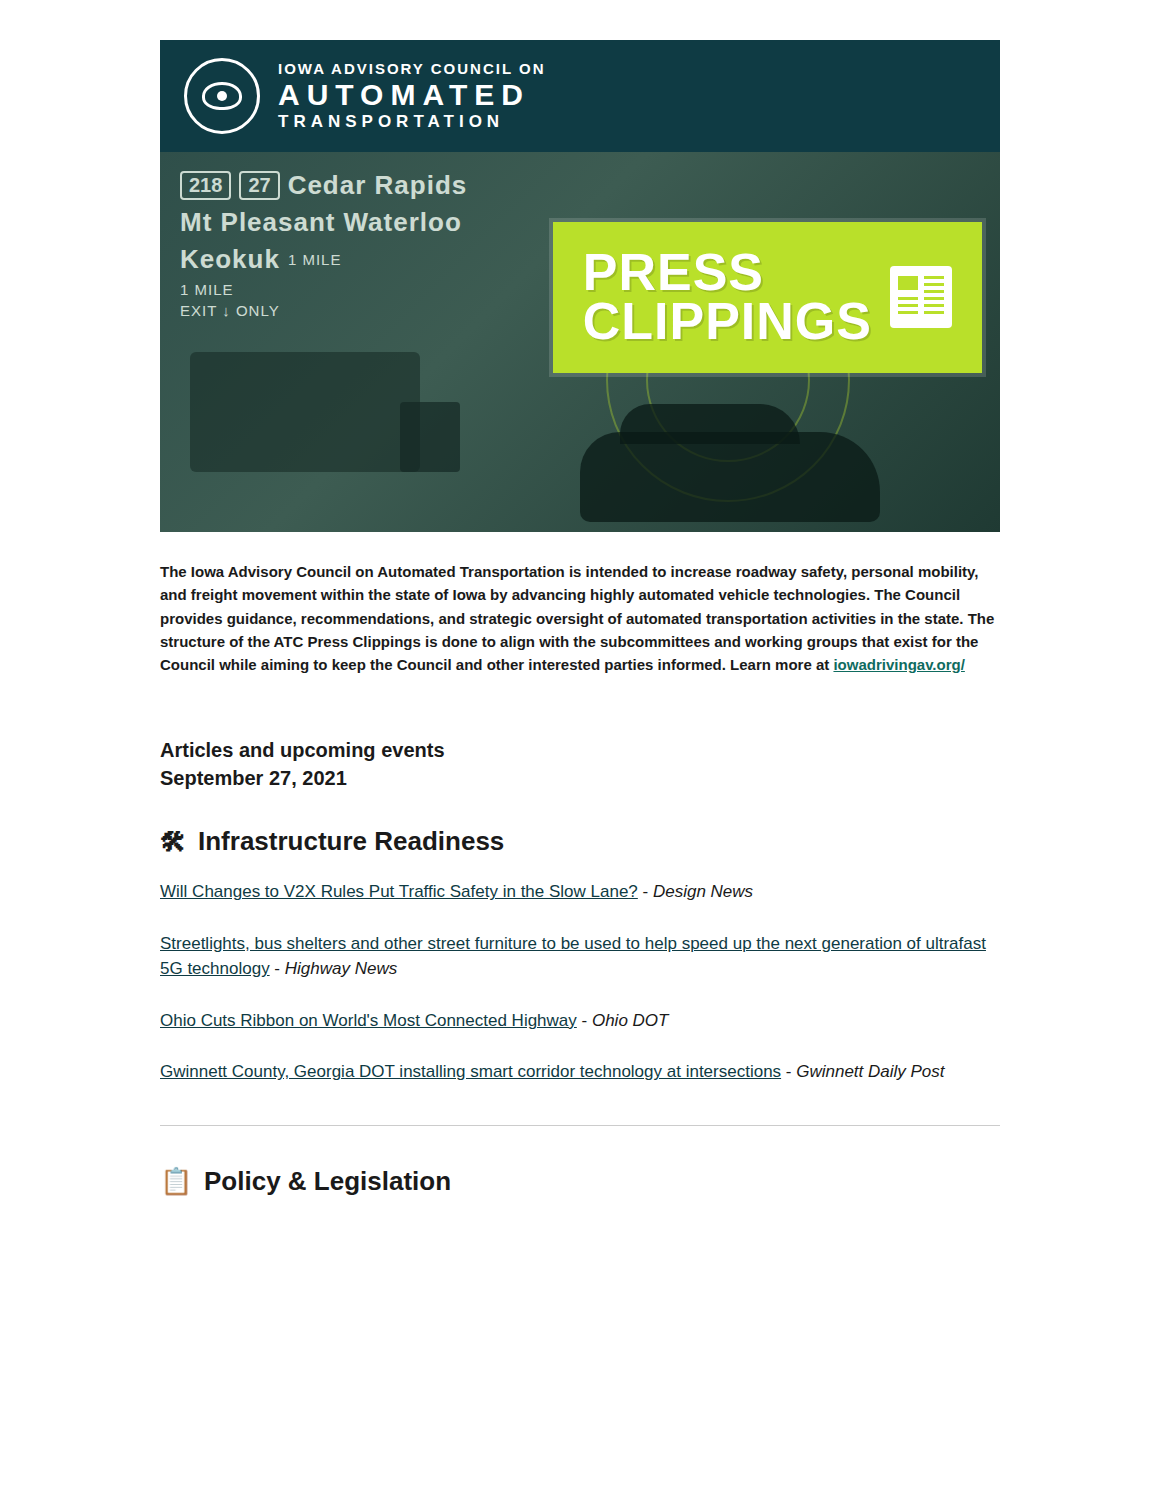IOWA ADVISORY COUNCIL ON
AUTOMATED
TRANSPORTATION
218 27 Cedar Rapids
Mt Pleasant Waterloo
Keokuk 1 MILE
1 MILE
EXIT ↓ ONLY
PRESS
CLIPPINGS
The Iowa Advisory Council on Automated Transportation is intended to increase roadway safety, personal mobility, and freight movement within the state of Iowa by advancing highly automated vehicle technologies. The Council provides guidance, recommendations, and strategic oversight of automated transportation activities in the state. The structure of the ATC Press Clippings is done to align with the subcommittees and working groups that exist for the Council while aiming to keep the Council and other interested parties informed. Learn more at iowadrivingav.org/
Articles and upcoming events
September 27, 2021
🛠Infrastructure Readiness
Will Changes to V2X Rules Put Traffic Safety in the Slow Lane? - Design News
Streetlights, bus shelters and other street furniture to be used to help speed up the next generation of ultrafast 5G technology - Highway News
Ohio Cuts Ribbon on World's Most Connected Highway - Ohio DOT
Gwinnett County, Georgia DOT installing smart corridor technology at intersections - Gwinnett Daily Post
📋Policy & Legislation